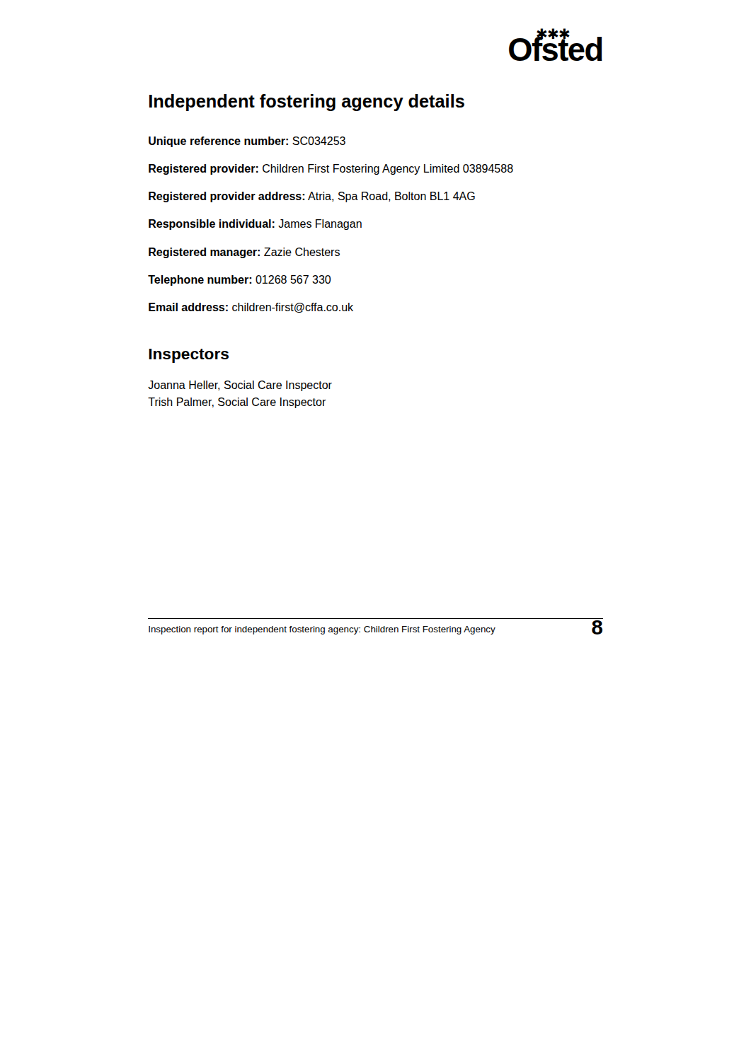✱✱✱ Ofsted
Independent fostering agency details
Unique reference number: SC034253
Registered provider: Children First Fostering Agency Limited 03894588
Registered provider address: Atria, Spa Road, Bolton BL1 4AG
Responsible individual: James Flanagan
Registered manager: Zazie Chesters
Telephone number: 01268 567 330
Email address: children-first@cffa.co.uk
Inspectors
Joanna Heller, Social Care Inspector
Trish Palmer, Social Care Inspector
Inspection report for independent fostering agency: Children First Fostering Agency 8